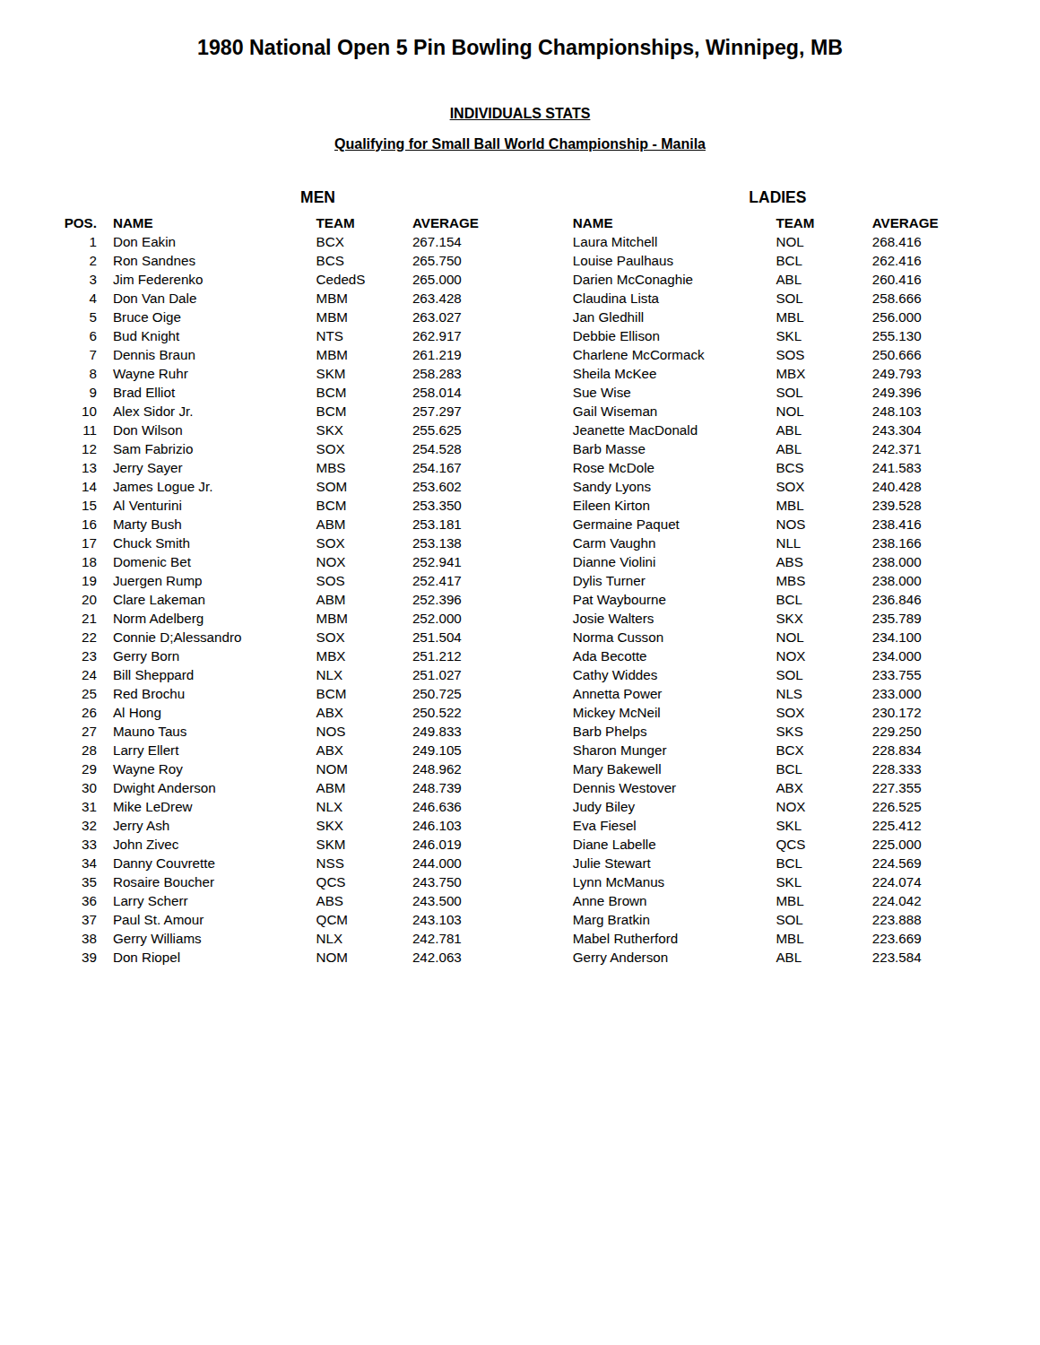1980 National Open 5 Pin Bowling Championships, Winnipeg, MB
INDIVIDUALS STATS
Qualifying for Small Ball World Championship - Manila
| | MEN | | LADIES |
| --- | --- | --- | --- |
| POS. | NAME | TEAM | AVERAGE | | NAME | TEAM | AVERAGE |
| 1 | Don Eakin | BCX | 267.154 | | Laura Mitchell | NOL | 268.416 |
| 2 | Ron Sandnes | BCS | 265.750 | | Louise Paulhaus | BCL | 262.416 |
| 3 | Jim Federenko | CededS | 265.000 | | Darien McConaghie | ABL | 260.416 |
| 4 | Don Van Dale | MBM | 263.428 | | Claudina Lista | SOL | 258.666 |
| 5 | Bruce Oige | MBM | 263.027 | | Jan Gledhill | MBL | 256.000 |
| 6 | Bud Knight | NTS | 262.917 | | Debbie Ellison | SKL | 255.130 |
| 7 | Dennis Braun | MBM | 261.219 | | Charlene McCormack | SOS | 250.666 |
| 8 | Wayne Ruhr | SKM | 258.283 | | Sheila McKee | MBX | 249.793 |
| 9 | Brad Elliot | BCM | 258.014 | | Sue Wise | SOL | 249.396 |
| 10 | Alex Sidor Jr. | BCM | 257.297 | | Gail Wiseman | NOL | 248.103 |
| 11 | Don Wilson | SKX | 255.625 | | Jeanette MacDonald | ABL | 243.304 |
| 12 | Sam Fabrizio | SOX | 254.528 | | Barb Masse | ABL | 242.371 |
| 13 | Jerry Sayer | MBS | 254.167 | | Rose McDole | BCS | 241.583 |
| 14 | James Logue Jr. | SOM | 253.602 | | Sandy Lyons | SOX | 240.428 |
| 15 | Al Venturini | BCM | 253.350 | | Eileen Kirton | MBL | 239.528 |
| 16 | Marty Bush | ABM | 253.181 | | Germaine Paquet | NOS | 238.416 |
| 17 | Chuck Smith | SOX | 253.138 | | Carm Vaughn | NLL | 238.166 |
| 18 | Domenic Bet | NOX | 252.941 | | Dianne Violini | ABS | 238.000 |
| 19 | Juergen Rump | SOS | 252.417 | | Dylis Turner | MBS | 238.000 |
| 20 | Clare Lakeman | ABM | 252.396 | | Pat Waybourne | BCL | 236.846 |
| 21 | Norm Adelberg | MBM | 252.000 | | Josie Walters | SKX | 235.789 |
| 22 | Connie D;Alessandro | SOX | 251.504 | | Norma Cusson | NOL | 234.100 |
| 23 | Gerry Born | MBX | 251.212 | | Ada Becotte | NOX | 234.000 |
| 24 | Bill Sheppard | NLX | 251.027 | | Cathy Widdes | SOL | 233.755 |
| 25 | Red Brochu | BCM | 250.725 | | Annetta Power | NLS | 233.000 |
| 26 | Al Hong | ABX | 250.522 | | Mickey McNeil | SOX | 230.172 |
| 27 | Mauno Taus | NOS | 249.833 | | Barb Phelps | SKS | 229.250 |
| 28 | Larry Ellert | ABX | 249.105 | | Sharon Munger | BCX | 228.834 |
| 29 | Wayne Roy | NOM | 248.962 | | Mary Bakewell | BCL | 228.333 |
| 30 | Dwight Anderson | ABM | 248.739 | | Dennis Westover | ABX | 227.355 |
| 31 | Mike LeDrew | NLX | 246.636 | | Judy Biley | NOX | 226.525 |
| 32 | Jerry Ash | SKX | 246.103 | | Eva Fiesel | SKL | 225.412 |
| 33 | John Zivec | SKM | 246.019 | | Diane Labelle | QCS | 225.000 |
| 34 | Danny Couvrette | NSS | 244.000 | | Julie Stewart | BCL | 224.569 |
| 35 | Rosaire Boucher | QCS | 243.750 | | Lynn McManus | SKL | 224.074 |
| 36 | Larry Scherr | ABS | 243.500 | | Anne Brown | MBL | 224.042 |
| 37 | Paul St. Amour | QCM | 243.103 | | Marg Bratkin | SOL | 223.888 |
| 38 | Gerry Williams | NLX | 242.781 | | Mabel Rutherford | MBL | 223.669 |
| 39 | Don Riopel | NOM | 242.063 | | Gerry Anderson | ABL | 223.584 |